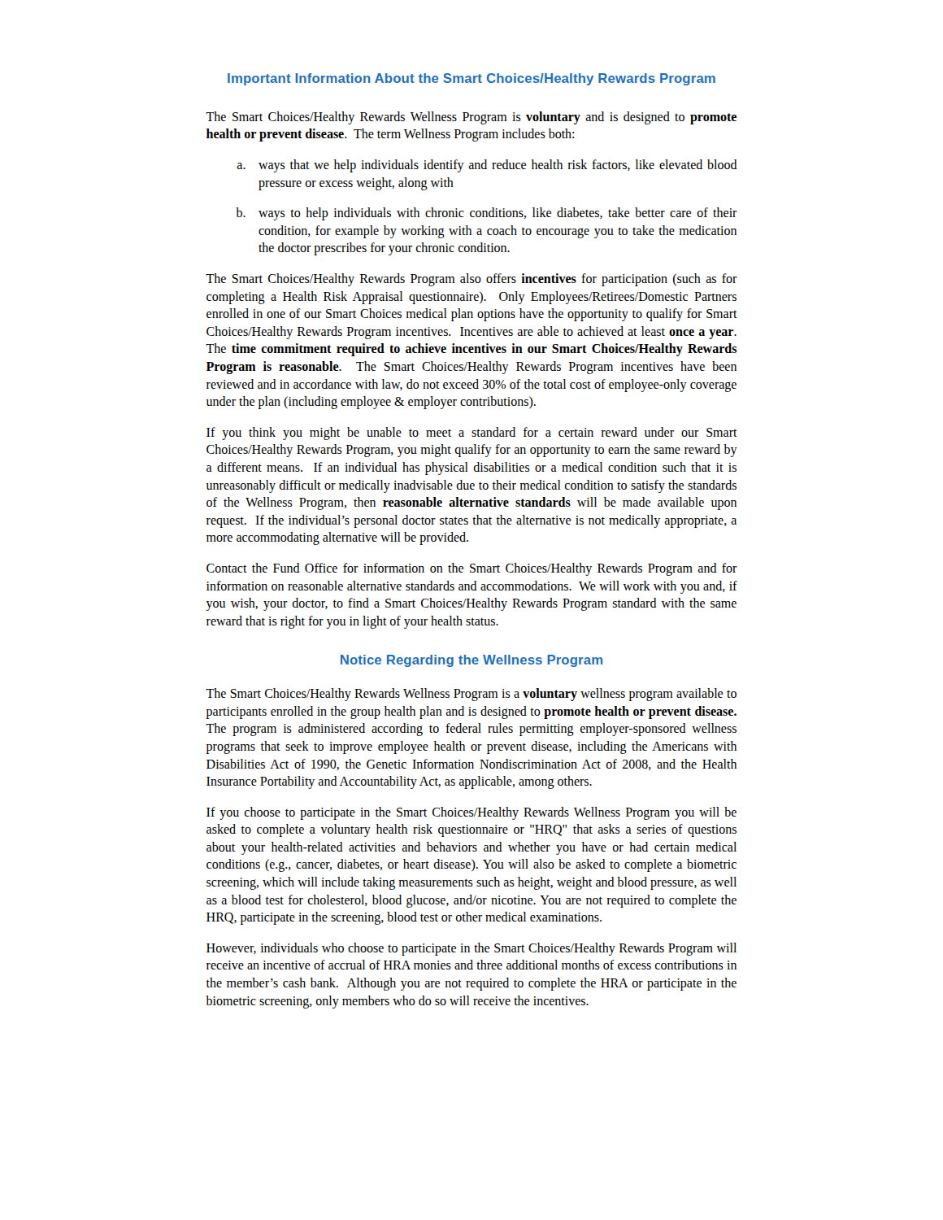Important Information About the Smart Choices/Healthy Rewards Program
The Smart Choices/Healthy Rewards Wellness Program is voluntary and is designed to promote health or prevent disease. The term Wellness Program includes both:
ways that we help individuals identify and reduce health risk factors, like elevated blood pressure or excess weight, along with
ways to help individuals with chronic conditions, like diabetes, take better care of their condition, for example by working with a coach to encourage you to take the medication the doctor prescribes for your chronic condition.
The Smart Choices/Healthy Rewards Program also offers incentives for participation (such as for completing a Health Risk Appraisal questionnaire). Only Employees/Retirees/Domestic Partners enrolled in one of our Smart Choices medical plan options have the opportunity to qualify for Smart Choices/Healthy Rewards Program incentives. Incentives are able to achieved at least once a year. The time commitment required to achieve incentives in our Smart Choices/Healthy Rewards Program is reasonable. The Smart Choices/Healthy Rewards Program incentives have been reviewed and in accordance with law, do not exceed 30% of the total cost of employee-only coverage under the plan (including employee & employer contributions).
If you think you might be unable to meet a standard for a certain reward under our Smart Choices/Healthy Rewards Program, you might qualify for an opportunity to earn the same reward by a different means. If an individual has physical disabilities or a medical condition such that it is unreasonably difficult or medically inadvisable due to their medical condition to satisfy the standards of the Wellness Program, then reasonable alternative standards will be made available upon request. If the individual’s personal doctor states that the alternative is not medically appropriate, a more accommodating alternative will be provided.
Contact the Fund Office for information on the Smart Choices/Healthy Rewards Program and for information on reasonable alternative standards and accommodations. We will work with you and, if you wish, your doctor, to find a Smart Choices/Healthy Rewards Program standard with the same reward that is right for you in light of your health status.
Notice Regarding the Wellness Program
The Smart Choices/Healthy Rewards Wellness Program is a voluntary wellness program available to participants enrolled in the group health plan and is designed to promote health or prevent disease. The program is administered according to federal rules permitting employer-sponsored wellness programs that seek to improve employee health or prevent disease, including the Americans with Disabilities Act of 1990, the Genetic Information Nondiscrimination Act of 2008, and the Health Insurance Portability and Accountability Act, as applicable, among others.
If you choose to participate in the Smart Choices/Healthy Rewards Wellness Program you will be asked to complete a voluntary health risk questionnaire or "HRQ" that asks a series of questions about your health-related activities and behaviors and whether you have or had certain medical conditions (e.g., cancer, diabetes, or heart disease). You will also be asked to complete a biometric screening, which will include taking measurements such as height, weight and blood pressure, as well as a blood test for cholesterol, blood glucose, and/or nicotine. You are not required to complete the HRQ, participate in the screening, blood test or other medical examinations.
However, individuals who choose to participate in the Smart Choices/Healthy Rewards Program will receive an incentive of accrual of HRA monies and three additional months of excess contributions in the member’s cash bank. Although you are not required to complete the HRA or participate in the biometric screening, only members who do so will receive the incentives.